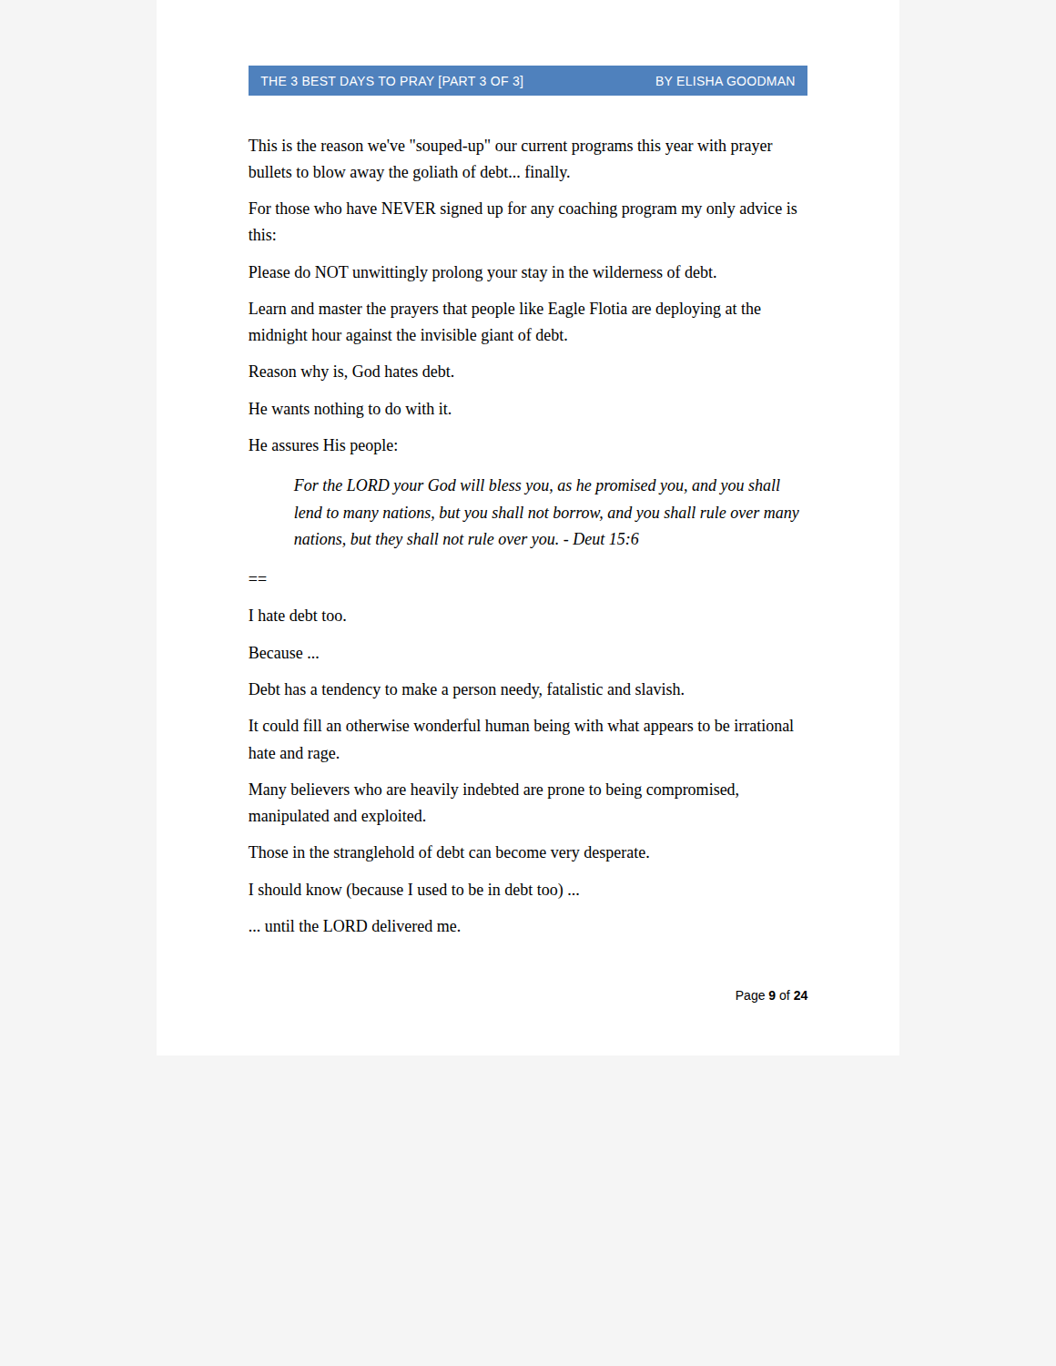The 3 Best Days to Pray [Part 3 of 3] By Elisha Goodman
This is the reason we've "souped-up" our current programs this year with prayer bullets to blow away the goliath of debt... finally.
For those who have NEVER signed up for any coaching program my only advice is this:
Please do NOT unwittingly prolong your stay in the wilderness of debt.
Learn and master the prayers that people like Eagle Flotia are deploying at the midnight hour against the invisible giant of debt.
Reason why is, God hates debt.
He wants nothing to do with it.
He assures His people:
For the LORD your God will bless you, as he promised you, and you shall lend to many nations, but you shall not borrow, and you shall rule over many nations, but they shall not rule over you. - Deut 15:6
==
I hate debt too.
Because ...
Debt has a tendency to make a person needy, fatalistic and slavish.
It could fill an otherwise wonderful human being with what appears to be irrational hate and rage.
Many believers who are heavily indebted are prone to being compromised, manipulated and exploited.
Those in the stranglehold of debt can become very desperate.
I should know (because I used to be in debt too) ...
... until the LORD delivered me.
Page 9 of 24